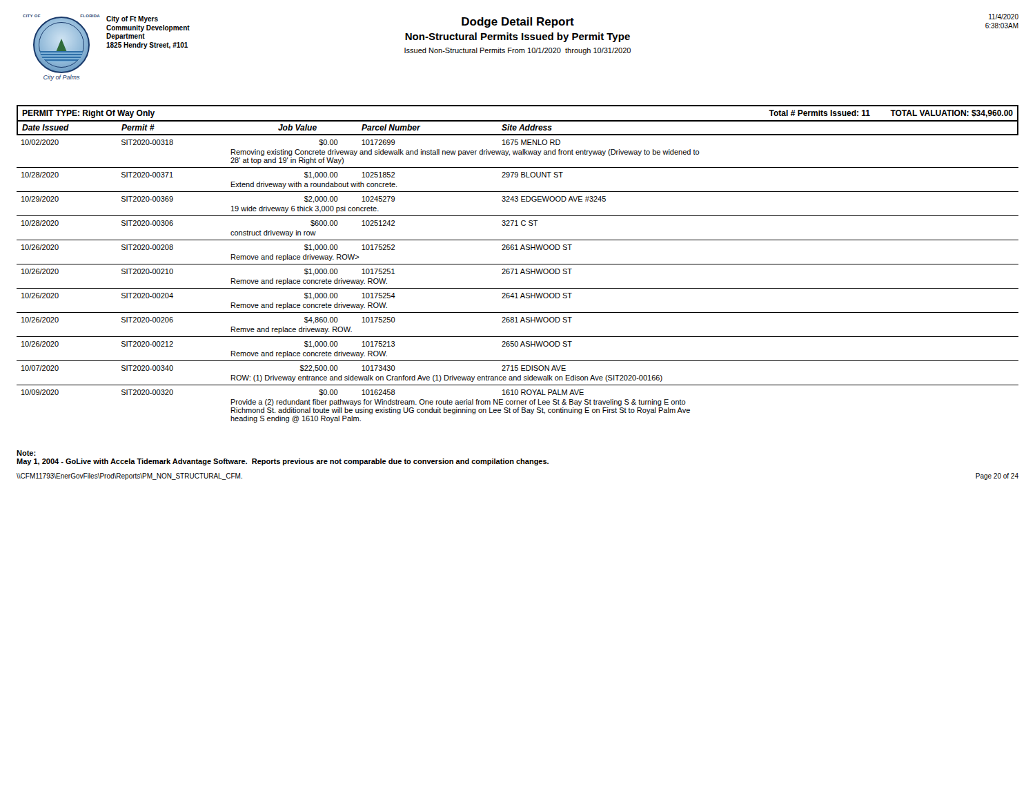CITY OF
FLORIDA
City of Palms
City of Ft Myers
Community Development
Department
1825 Hendry Street, #101
Dodge Detail Report
Non-Structural Permits Issued by Permit Type
Issued Non-Structural Permits From 10/1/2020 through 10/31/2020
11/4/2020
6:38:03AM
PERMIT TYPE: Right Of Way Only
Total # Permits Issued: 11 TOTAL VALUATION: $34,960.00
| Date Issued | Permit # | Job Value | Parcel Number | Site Address |
| 10/02/2020 | SIT2020-00318 | $0.00 | 10172699 | 1675 MENLO RD |
| Removing existing Concrete driveway and sidewalk and install new paver driveway, walkway and front entryway (Driveway to be widened to 28' at top and 19' in Right of Way) |
| 10/28/2020 | SIT2020-00371 | $1,000.00 | 10251852 | 2979 BLOUNT ST |
| Extend driveway with a roundabout with concrete. |
| 10/29/2020 | SIT2020-00369 | $2,000.00 | 10245279 | 3243 EDGEWOOD AVE #3245 |
| 19 wide driveway 6 thick 3,000 psi concrete. |
| 10/28/2020 | SIT2020-00306 | $600.00 | 10251242 | 3271 C ST |
| construct driveway in row |
| 10/26/2020 | SIT2020-00208 | $1,000.00 | 10175252 | 2661 ASHWOOD ST |
| Remove and replace driveway. ROW> |
| 10/26/2020 | SIT2020-00210 | $1,000.00 | 10175251 | 2671 ASHWOOD ST |
| Remove and replace concrete driveway. ROW. |
| 10/26/2020 | SIT2020-00204 | $1,000.00 | 10175254 | 2641 ASHWOOD ST |
| Remove and replace concrete driveway. ROW. |
| 10/26/2020 | SIT2020-00206 | $4,860.00 | 10175250 | 2681 ASHWOOD ST |
| Remve and replace driveway. ROW. |
| 10/26/2020 | SIT2020-00212 | $1,000.00 | 10175213 | 2650 ASHWOOD ST |
| Remove and replace concrete driveway. ROW. |
| 10/07/2020 | SIT2020-00340 | $22,500.00 | 10173430 | 2715 EDISON AVE |
| ROW: (1) Driveway entrance and sidewalk on Cranford Ave (1) Driveway entrance and sidewalk on Edison Ave (SIT2020-00166) |
| 10/09/2020 | SIT2020-00320 | $0.00 | 10162458 | 1610 ROYAL PALM AVE |
| Provide a (2) redundant fiber pathways for Windstream. One route aerial from NE corner of Lee St & Bay St traveling S & turning E onto Richmond St. additional toute will be using existing UG conduit beginning on Lee St of Bay St, continuing E on First St to Royal Palm Ave heading S ending @ 1610 Royal Palm. |
Note:
May 1, 2004 - GoLive with Accela Tidemark Advantage Software. Reports previous are not comparable due to conversion and compilation changes.
\\CFM11793\EnerGovFiles\Prod\Reports\PM_NON_STRUCTURAL_CFM.
Page 20 of 24